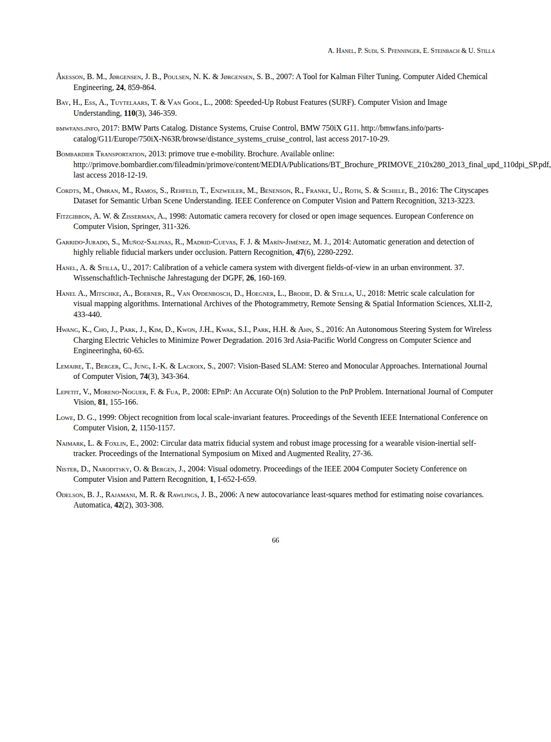A. Hanel, P. Sudi, S. Pfenninger, E. Steinbach & U. Stilla
Åkesson, B. M., Jørgensen, J. B., Poulsen, N. K. & Jørgensen, S. B., 2007: A Tool for Kalman Filter Tuning. Computer Aided Chemical Engineering, 24, 859-864.
Bay, H., Ess, A., Tuytelaars, T. & Van Gool, L., 2008: Speeded-Up Robust Features (SURF). Computer Vision and Image Understanding, 110(3), 346-359.
bmwfans.info, 2017: BMW Parts Catalog. Distance Systems, Cruise Control, BMW 750iX G11. http://bmwfans.info/parts-catalog/G11/Europe/750iX-N63R/browse/distance_systems_cruise_control, last access 2017-10-29.
Bombardier Transportation, 2013: primove true e-mobility. Brochure. Available online: http://primove.bombardier.com/fileadmin/primove/content/MEDIA/Publications/BT_Brochure_PRIMOVE_210x280_2013_final_upd_110dpi_SP.pdf, last access 2018-12-19.
Cordts, M., Omran, M., Ramos, S., Rehfeld, T., Enzweiler, M., Benenson, R., Franke, U., Roth, S. & Schiele, B., 2016: The Cityscapes Dataset for Semantic Urban Scene Understanding. IEEE Conference on Computer Vision and Pattern Recognition, 3213-3223.
Fitzgibbon, A. W. & Zisserman, A., 1998: Automatic camera recovery for closed or open image sequences. European Conference on Computer Vision, Springer, 311-326.
Garrido-Jurado, S., Muñoz-Salinas, R., Madrid-Cuevas, F. J. & Marín-Jiménez, M. J., 2014: Automatic generation and detection of highly reliable fiducial markers under occlusion. Pattern Recognition, 47(6), 2280-2292.
Hanel, A. & Stilla, U., 2017: Calibration of a vehicle camera system with divergent fields-of-view in an urban environment. 37. Wissenschaftlich-Technische Jahrestagung der DGPF, 26, 160-169.
Hanel A., Mitschke, A., Boerner, R., Van Opdenbosch, D., Hoegner, L., Brodie, D. & Stilla, U., 2018: Metric scale calculation for visual mapping algorithms. International Archives of the Photogrammetry, Remote Sensing & Spatial Information Sciences, XLII-2, 433-440.
Hwang, K., Cho, J., Park, J., Kim, D., Kwon, J.H., Kwak, S.I., Park, H.H. & Ahn, S., 2016: An Autonomous Steering System for Wireless Charging Electric Vehicles to Minimize Power Degradation. 2016 3rd Asia-Pacific World Congress on Computer Science and Engineeringha, 60-65.
Lemaire, T., Berger, C., Jung, I.-K. & Lacroix, S., 2007: Vision-Based SLAM: Stereo and Monocular Approaches. International Journal of Computer Vision, 74(3), 343-364.
Lepetit, V., Moreno-Noguer, F. & Fua, P., 2008: EPnP: An Accurate O(n) Solution to the PnP Problem. International Journal of Computer Vision, 81, 155-166.
Lowe, D. G., 1999: Object recognition from local scale-invariant features. Proceedings of the Seventh IEEE International Conference on Computer Vision, 2, 1150-1157.
Naimark, L. & Foxlin, E., 2002: Circular data matrix fiducial system and robust image processing for a wearable vision-inertial self-tracker. Proceedings of the International Symposium on Mixed and Augmented Reality, 27-36.
Nister, D., Naroditsky, O. & Bergen, J., 2004: Visual odometry. Proceedings of the IEEE 2004 Computer Society Conference on Computer Vision and Pattern Recognition, 1, I-652-I-659.
Odelson, B. J., Rajamani, M. R. & Rawlings, J. B., 2006: A new autocovariance least-squares method for estimating noise covariances. Automatica, 42(2), 303-308.
66